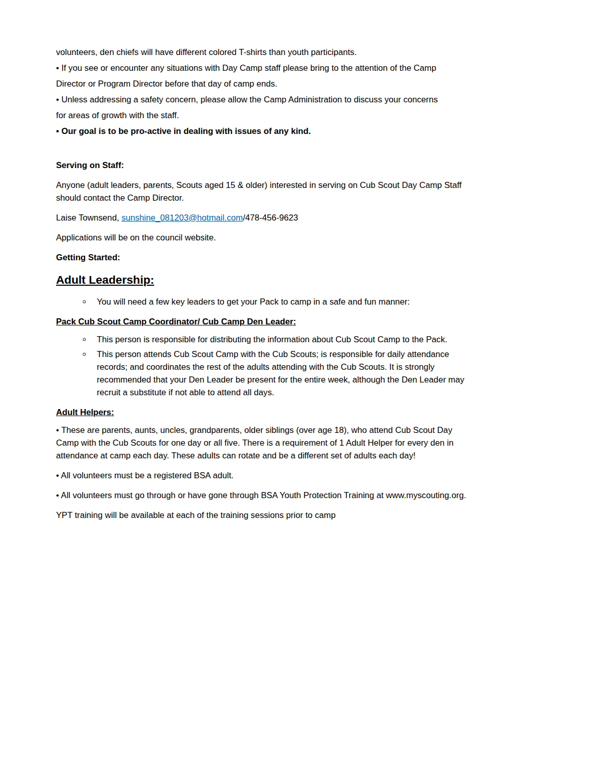volunteers, den chiefs will have different colored T-shirts than youth participants.
• If you see or encounter any situations with Day Camp staff please bring to the attention of the Camp
Director or Program Director before that day of camp ends.
• Unless addressing a safety concern, please allow the Camp Administration to discuss your concerns
for areas of growth with the staff.
• Our goal is to be pro-active in dealing with issues of any kind.
Serving on Staff:
Anyone (adult leaders, parents, Scouts aged 15 & older) interested in serving on Cub Scout Day Camp Staff should contact the Camp Director.
Laise Townsend, sunshine_081203@hotmail.com/478-456-9623
Applications will be on the council website.
Getting Started:
Adult Leadership:
You will need a few key leaders to get your Pack to camp in a safe and fun manner:
Pack Cub Scout Camp Coordinator/ Cub Camp Den Leader:
This person is responsible for distributing the information about Cub Scout Camp to the Pack.
This person attends Cub Scout Camp with the Cub Scouts; is responsible for daily attendance records; and coordinates the rest of the adults attending with the Cub Scouts. It is strongly recommended that your Den Leader be present for the entire week, although the Den Leader may recruit a substitute if not able to attend all days.
Adult Helpers:
• These are parents, aunts, uncles, grandparents, older siblings (over age 18), who attend Cub Scout Day Camp with the Cub Scouts for one day or all five. There is a requirement of 1 Adult Helper for every den in attendance at camp each day. These adults can rotate and be a different set of adults each day!
• All volunteers must be a registered BSA adult.
• All volunteers must go through or have gone through BSA Youth Protection Training at www.myscouting.org.
YPT training will be available at each of the training sessions prior to camp